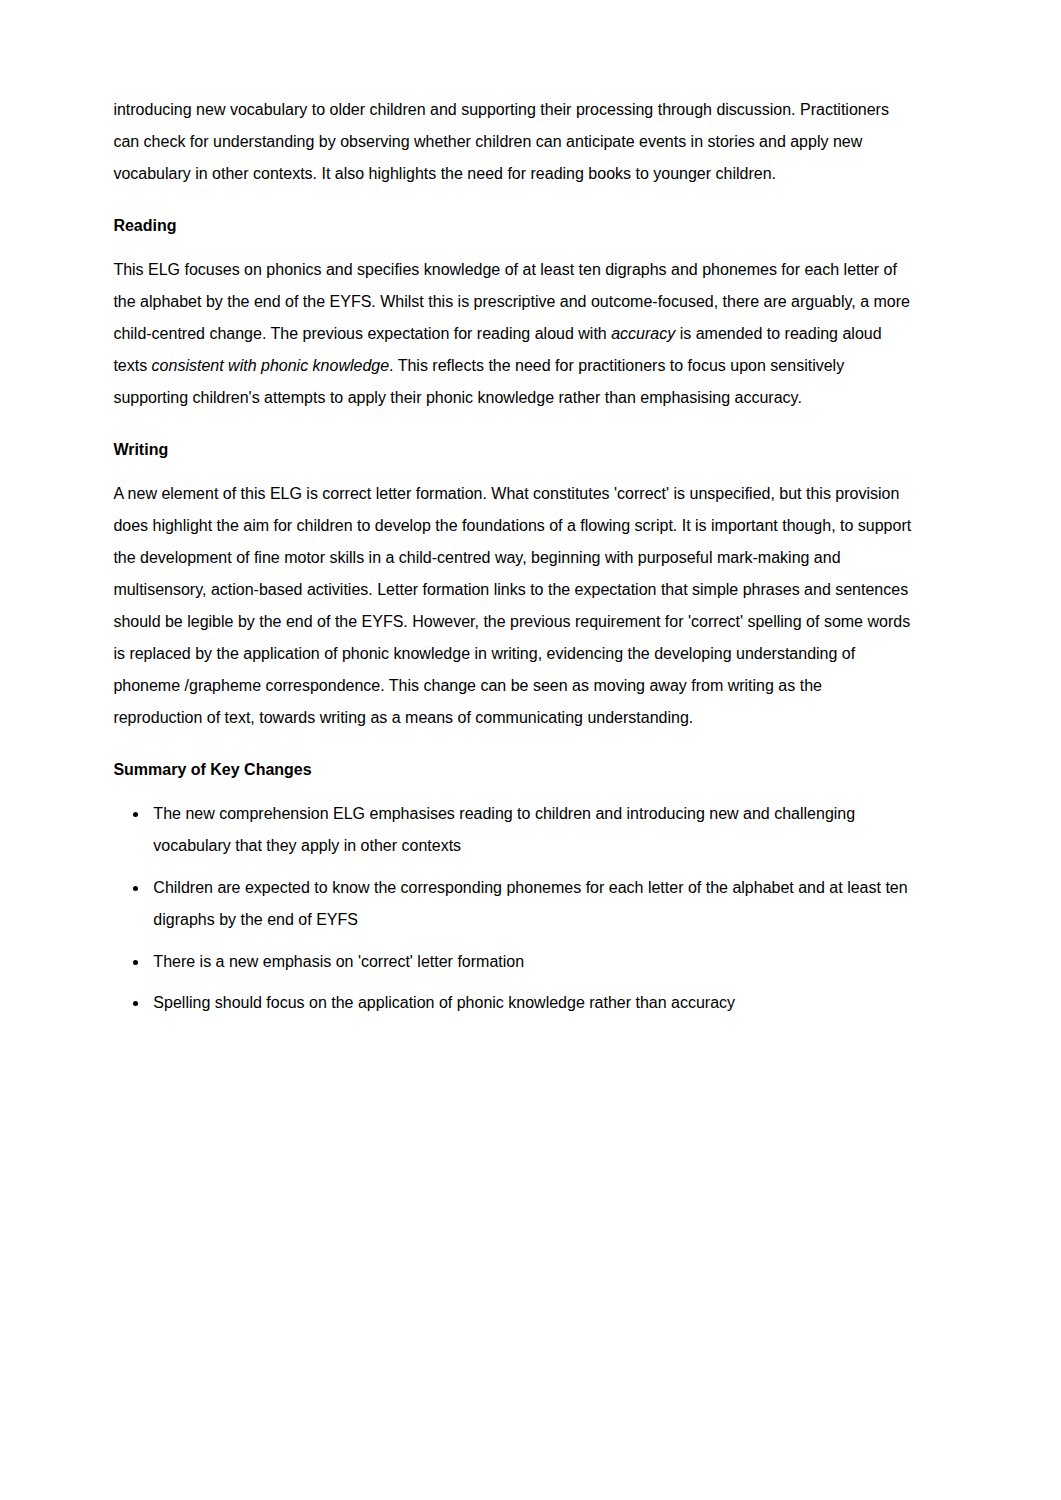introducing new vocabulary to older children and supporting their processing through discussion. Practitioners can check for understanding by observing whether children can anticipate events in stories and apply new vocabulary in other contexts. It also highlights the need for reading books to younger children.
Reading
This ELG focuses on phonics and specifies knowledge of at least ten digraphs and phonemes for each letter of the alphabet by the end of the EYFS. Whilst this is prescriptive and outcome-focused, there are arguably, a more child-centred change. The previous expectation for reading aloud with accuracy is amended to reading aloud texts consistent with phonic knowledge. This reflects the need for practitioners to focus upon sensitively supporting children's attempts to apply their phonic knowledge rather than emphasising accuracy.
Writing
A new element of this ELG is correct letter formation. What constitutes 'correct' is unspecified, but this provision does highlight the aim for children to develop the foundations of a flowing script. It is important though, to support the development of fine motor skills in a child-centred way, beginning with purposeful mark-making and multisensory, action-based activities. Letter formation links to the expectation that simple phrases and sentences should be legible by the end of the EYFS. However, the previous requirement for 'correct' spelling of some words is replaced by the application of phonic knowledge in writing, evidencing the developing understanding of phoneme /grapheme correspondence. This change can be seen as moving away from writing as the reproduction of text, towards writing as a means of communicating understanding.
Summary of Key Changes
The new comprehension ELG emphasises reading to children and introducing new and challenging vocabulary that they apply in other contexts
Children are expected to know the corresponding phonemes for each letter of the alphabet and at least ten digraphs by the end of EYFS
There is a new emphasis on 'correct' letter formation
Spelling should focus on the application of phonic knowledge rather than accuracy